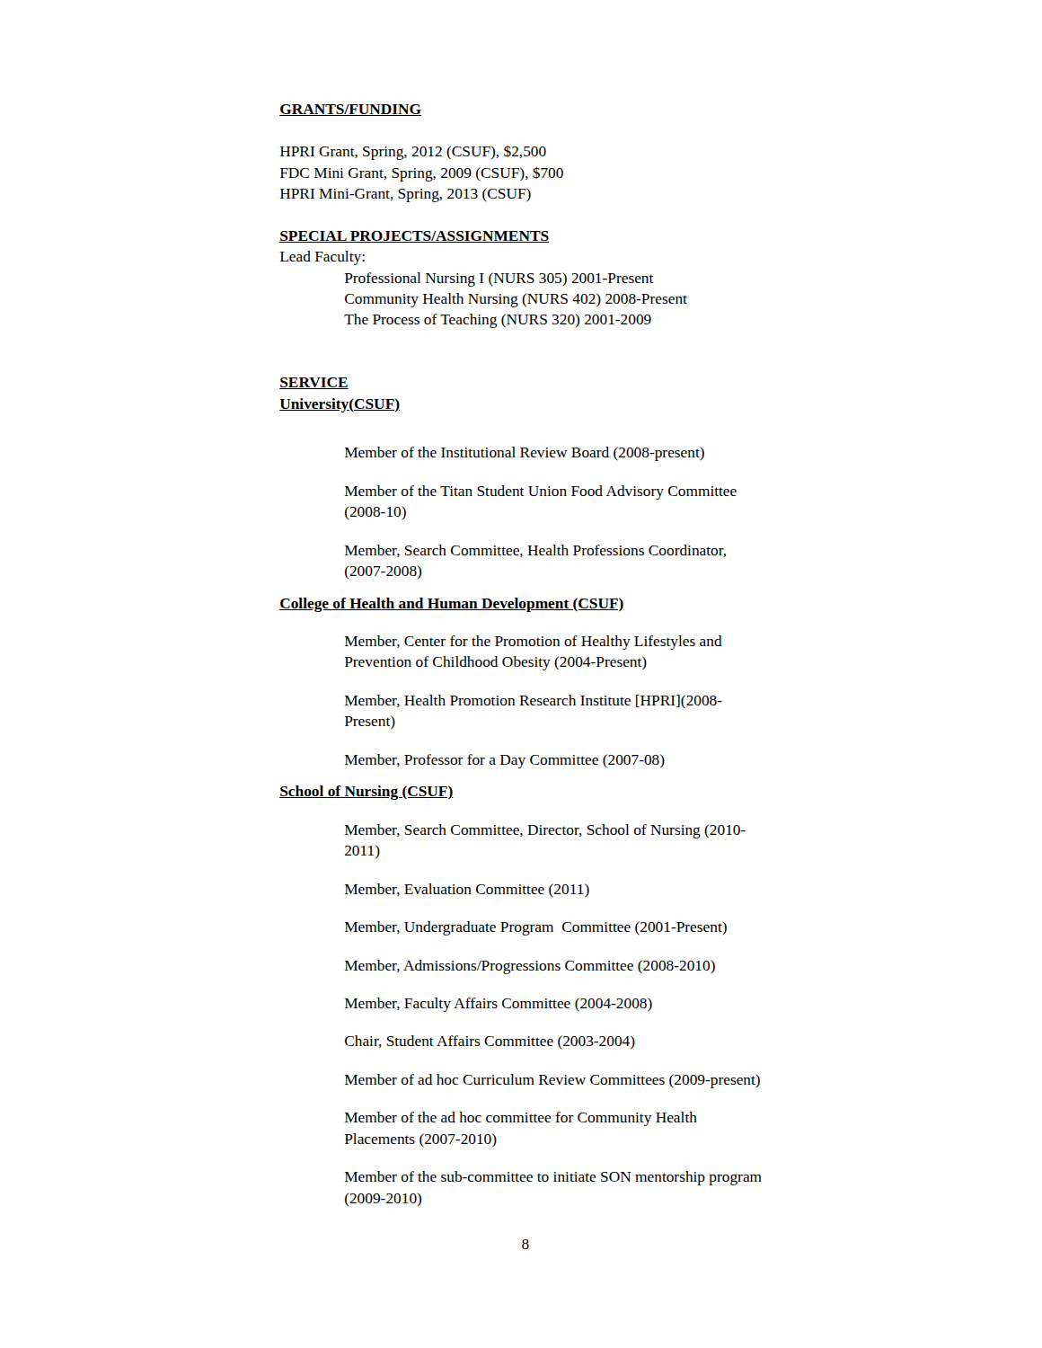GRANTS/FUNDING
HPRI Grant, Spring, 2012 (CSUF), $2,500
FDC Mini Grant, Spring, 2009 (CSUF), $700
HPRI Mini-Grant, Spring, 2013 (CSUF)
SPECIAL PROJECTS/ASSIGNMENTS
Lead Faculty:
Professional Nursing I (NURS 305) 2001-Present
Community Health Nursing (NURS 402) 2008-Present
The Process of Teaching (NURS 320) 2001-2009
SERVICE
University(CSUF)
Member of the Institutional Review Board (2008-present)
Member of the Titan Student Union Food Advisory Committee (2008-10)
Member, Search Committee, Health Professions Coordinator, (2007-2008)
College of Health and Human Development (CSUF)
Member, Center for the Promotion of Healthy Lifestyles and Prevention of Childhood Obesity (2004-Present)
Member, Health Promotion Research Institute [HPRI](2008-Present)
Member, Professor for a Day Committee (2007-08)
School of Nursing (CSUF)
Member, Search Committee, Director, School of Nursing (2010-2011)
Member, Evaluation Committee (2011)
Member, Undergraduate Program Committee (2001-Present)
Member, Admissions/Progressions Committee (2008-2010)
Member, Faculty Affairs Committee (2004-2008)
Chair, Student Affairs Committee (2003-2004)
Member of ad hoc Curriculum Review Committees (2009-present)
Member of the ad hoc committee for Community Health Placements (2007-2010)
Member of the sub-committee to initiate SON mentorship program (2009-2010)
8